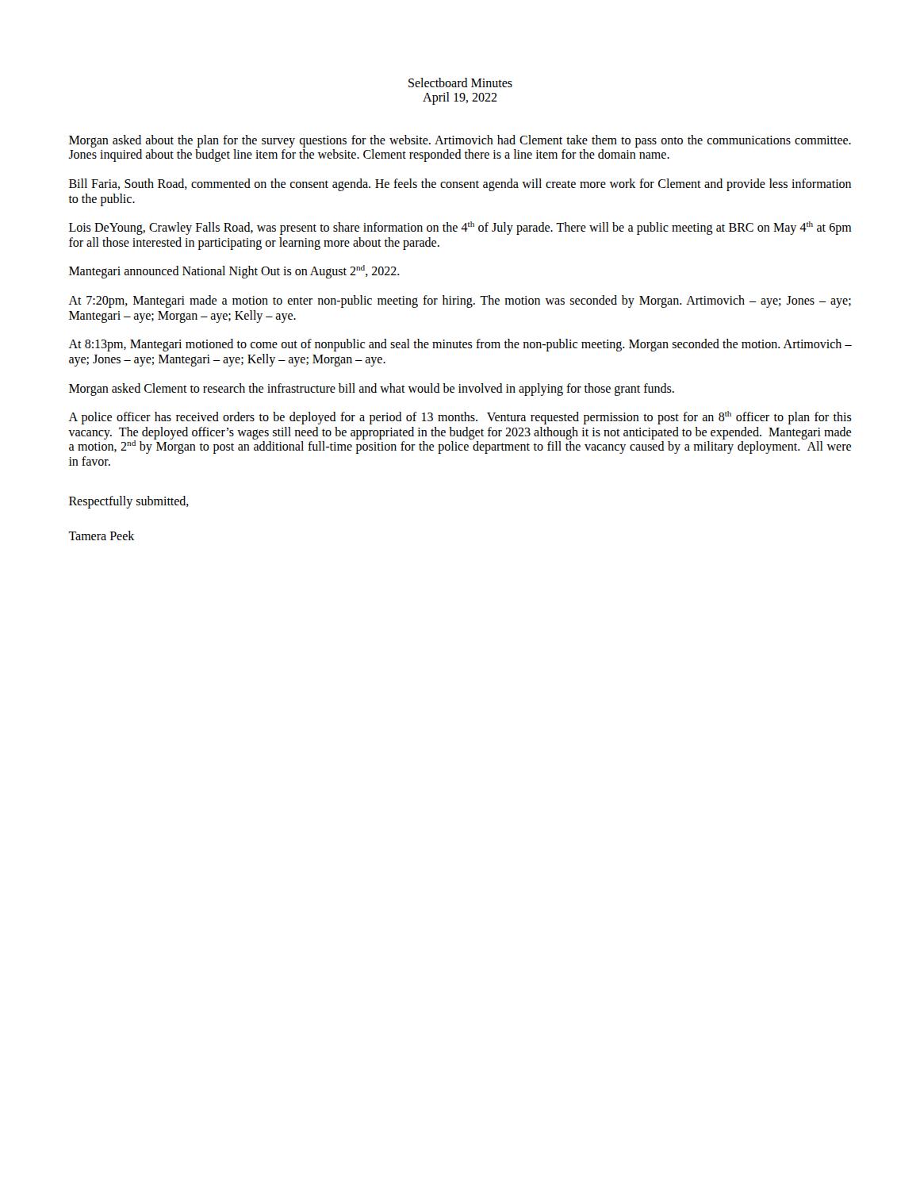Selectboard Minutes April 19, 2022
Morgan asked about the plan for the survey questions for the website. Artimovich had Clement take them to pass onto the communications committee. Jones inquired about the budget line item for the website. Clement responded there is a line item for the domain name.
Bill Faria, South Road, commented on the consent agenda. He feels the consent agenda will create more work for Clement and provide less information to the public.
Lois DeYoung, Crawley Falls Road, was present to share information on the 4th of July parade. There will be a public meeting at BRC on May 4th at 6pm for all those interested in participating or learning more about the parade.
Mantegari announced National Night Out is on August 2nd, 2022.
At 7:20pm, Mantegari made a motion to enter non-public meeting for hiring. The motion was seconded by Morgan. Artimovich – aye; Jones – aye; Mantegari – aye; Morgan – aye; Kelly – aye.
At 8:13pm, Mantegari motioned to come out of nonpublic and seal the minutes from the non-public meeting. Morgan seconded the motion. Artimovich – aye; Jones – aye; Mantegari – aye; Kelly – aye; Morgan – aye.
Morgan asked Clement to research the infrastructure bill and what would be involved in applying for those grant funds.
A police officer has received orders to be deployed for a period of 13 months. Ventura requested permission to post for an 8th officer to plan for this vacancy. The deployed officer’s wages still need to be appropriated in the budget for 2023 although it is not anticipated to be expended. Mantegari made a motion, 2nd by Morgan to post an additional full-time position for the police department to fill the vacancy caused by a military deployment. All were in favor.
Respectfully submitted,
Tamera Peek